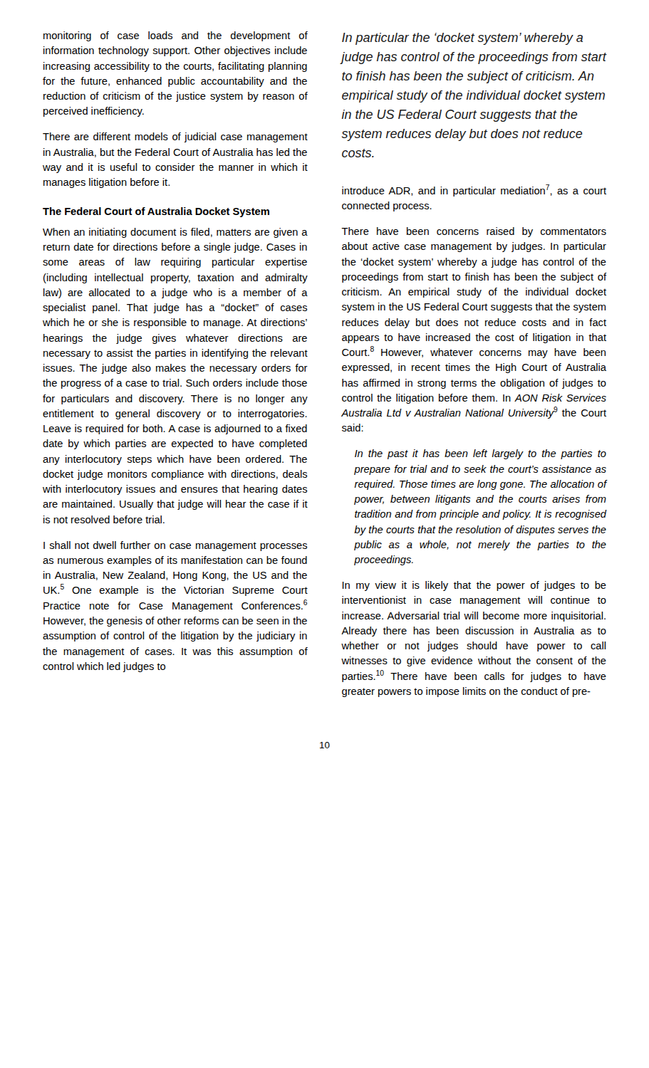monitoring of case loads and the development of information technology support. Other objectives include increasing accessibility to the courts, facilitating planning for the future, enhanced public accountability and the reduction of criticism of the justice system by reason of perceived inefficiency.
There are different models of judicial case management in Australia, but the Federal Court of Australia has led the way and it is useful to consider the manner in which it manages litigation before it.
The Federal Court of Australia Docket System
When an initiating document is filed, matters are given a return date for directions before a single judge. Cases in some areas of law requiring particular expertise (including intellectual property, taxation and admiralty law) are allocated to a judge who is a member of a specialist panel. That judge has a “docket” of cases which he or she is responsible to manage. At directions’ hearings the judge gives whatever directions are necessary to assist the parties in identifying the relevant issues. The judge also makes the necessary orders for the progress of a case to trial. Such orders include those for particulars and discovery. There is no longer any entitlement to general discovery or to interrogatories. Leave is required for both. A case is adjourned to a fixed date by which parties are expected to have completed any interlocutory steps which have been ordered. The docket judge monitors compliance with directions, deals with interlocutory issues and ensures that hearing dates are maintained. Usually that judge will hear the case if it is not resolved before trial.
I shall not dwell further on case management processes as numerous examples of its manifestation can be found in Australia, New Zealand, Hong Kong, the US and the UK.5 One example is the Victorian Supreme Court Practice note for Case Management Conferences.6 However, the genesis of other reforms can be seen in the assumption of control of the litigation by the judiciary in the management of cases. It was this assumption of control which led judges to
In particular the ‘docket system’ whereby a judge has control of the proceedings from start to finish has been the subject of criticism. An empirical study of the individual docket system in the US Federal Court suggests that the system reduces delay but does not reduce costs.
introduce ADR, and in particular mediation7, as a court connected process.
There have been concerns raised by commentators about active case management by judges. In particular the ‘docket system’ whereby a judge has control of the proceedings from start to finish has been the subject of criticism. An empirical study of the individual docket system in the US Federal Court suggests that the system reduces delay but does not reduce costs and in fact appears to have increased the cost of litigation in that Court.8 However, whatever concerns may have been expressed, in recent times the High Court of Australia has affirmed in strong terms the obligation of judges to control the litigation before them. In AON Risk Services Australia Ltd v Australian National University9 the Court said:
In the past it has been left largely to the parties to prepare for trial and to seek the court’s assistance as required. Those times are long gone. The allocation of power, between litigants and the courts arises from tradition and from principle and policy. It is recognised by the courts that the resolution of disputes serves the public as a whole, not merely the parties to the proceedings.
In my view it is likely that the power of judges to be interventionist in case management will continue to increase. Adversarial trial will become more inquisitorial. Already there has been discussion in Australia as to whether or not judges should have power to call witnesses to give evidence without the consent of the parties.10 There have been calls for judges to have greater powers to impose limits on the conduct of pre-
10